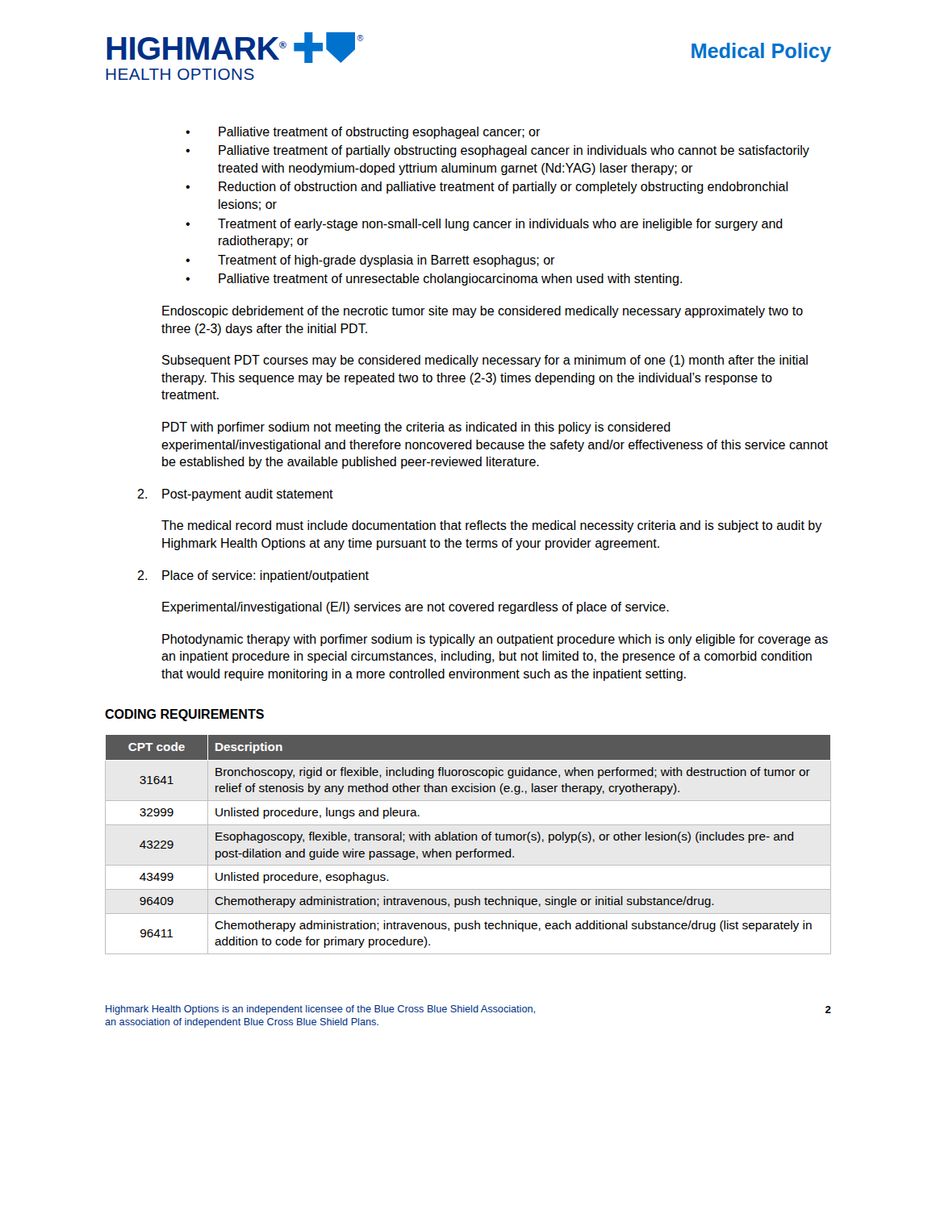HIGHMARK®
HEALTH OPTIONS
®
Medical Policy
Palliative treatment of obstructing esophageal cancer; or
Palliative treatment of partially obstructing esophageal cancer in individuals who cannot be satisfactorily treated with neodymium-doped yttrium aluminum garnet (Nd:YAG) laser therapy; or
Reduction of obstruction and palliative treatment of partially or completely obstructing endobronchial lesions; or
Treatment of early-stage non-small-cell lung cancer in individuals who are ineligible for surgery and radiotherapy; or
Treatment of high-grade dysplasia in Barrett esophagus; or
Palliative treatment of unresectable cholangiocarcinoma when used with stenting.
Endoscopic debridement of the necrotic tumor site may be considered medically necessary approximately two to three (2-3) days after the initial PDT.
Subsequent PDT courses may be considered medically necessary for a minimum of one (1) month after the initial therapy. This sequence may be repeated two to three (2-3) times depending on the individual’s response to treatment.
PDT with porfimer sodium not meeting the criteria as indicated in this policy is considered experimental/investigational and therefore noncovered because the safety and/or effectiveness of this service cannot be established by the available published peer-reviewed literature.
Post-payment audit statement
The medical record must include documentation that reflects the medical necessity criteria and is subject to audit by Highmark Health Options at any time pursuant to the terms of your provider agreement.
Place of service: inpatient/outpatient
Experimental/investigational (E/I) services are not covered regardless of place of service.
Photodynamic therapy with porfimer sodium is typically an outpatient procedure which is only eligible for coverage as an inpatient procedure in special circumstances, including, but not limited to, the presence of a comorbid condition that would require monitoring in a more controlled environment such as the inpatient setting.
CODING REQUIREMENTS
| CPT code | Description |
| --- | --- |
| 31641 | Bronchoscopy, rigid or flexible, including fluoroscopic guidance, when performed; with destruction of tumor or relief of stenosis by any method other than excision (e.g., laser therapy, cryotherapy). |
| 32999 | Unlisted procedure, lungs and pleura. |
| 43229 | Esophagoscopy, flexible, transoral; with ablation of tumor(s), polyp(s), or other lesion(s) (includes pre- and post-dilation and guide wire passage, when performed. |
| 43499 | Unlisted procedure, esophagus. |
| 96409 | Chemotherapy administration; intravenous, push technique, single or initial substance/drug. |
| 96411 | Chemotherapy administration; intravenous, push technique, each additional substance/drug (list separately in addition to code for primary procedure). |
Highmark Health Options is an independent licensee of the Blue Cross Blue Shield Association,
an association of independent Blue Cross Blue Shield Plans.
2